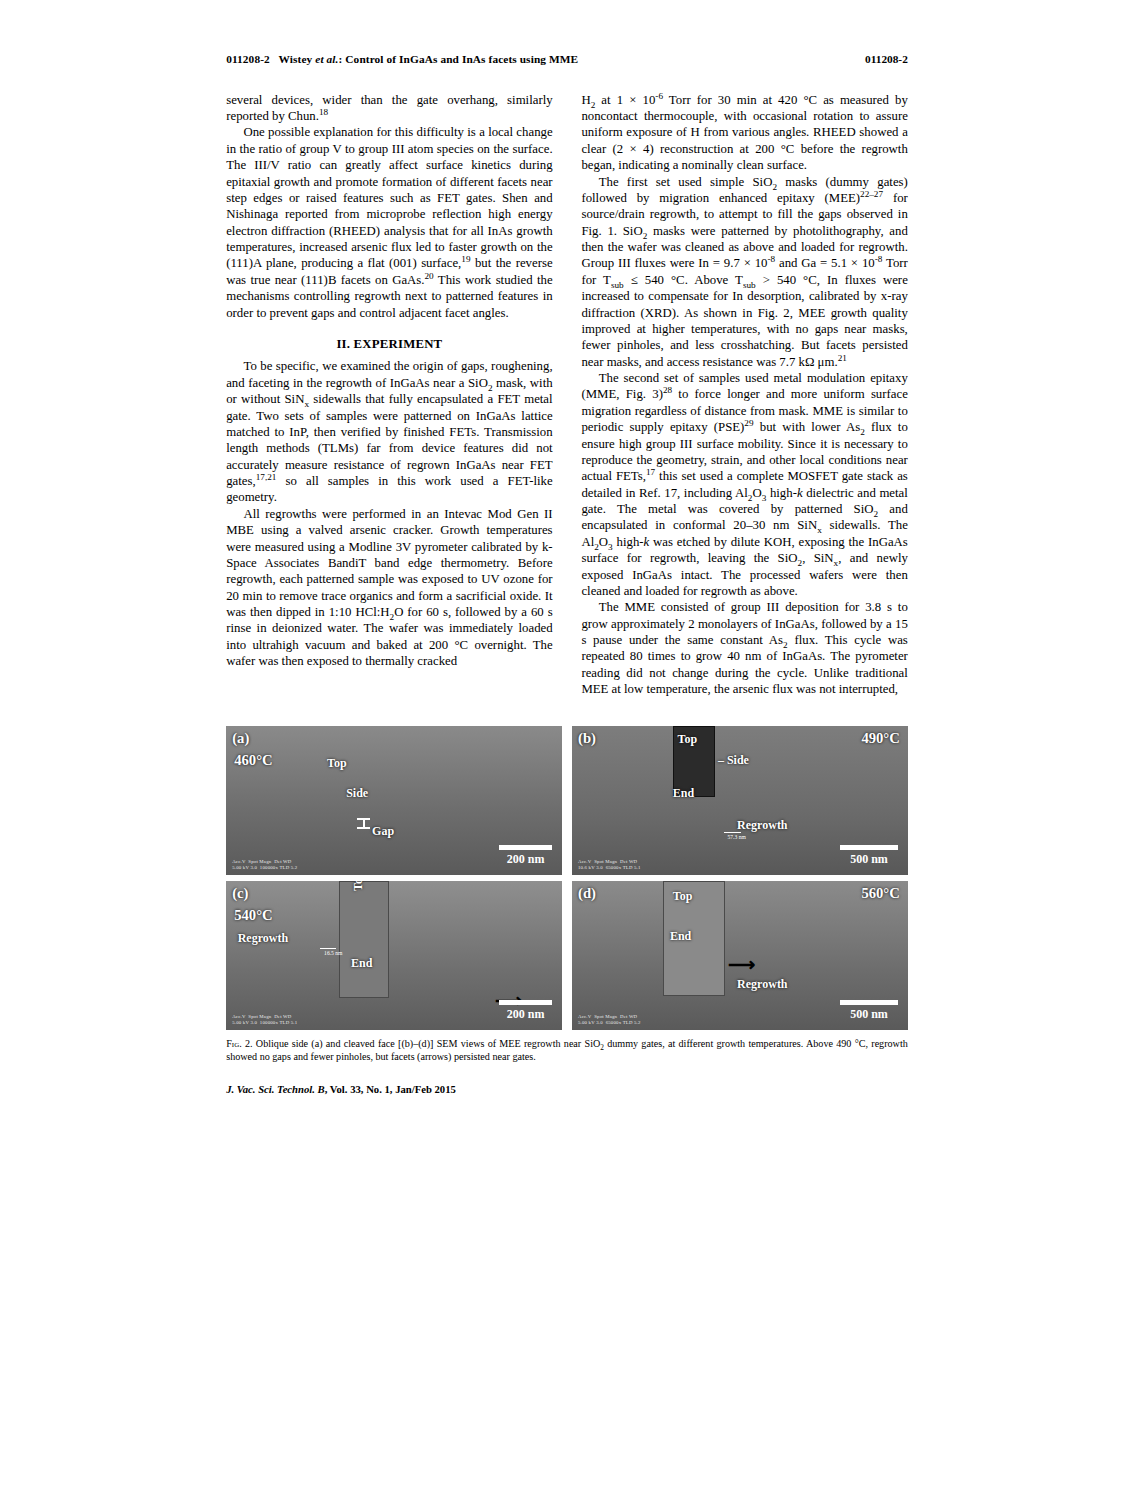011208-2 Wistey et al.: Control of InGaAs and InAs facets using MME
011208-2
several devices, wider than the gate overhang, similarly reported by Chun.18
One possible explanation for this difficulty is a local change in the ratio of group V to group III atom species on the surface. The III/V ratio can greatly affect surface kinetics during epitaxial growth and promote formation of different facets near step edges or raised features such as FET gates. Shen and Nishinaga reported from microprobe reflection high energy electron diffraction (RHEED) analysis that for all InAs growth temperatures, increased arsenic flux led to faster growth on the (111)A plane, producing a flat (001) surface,19 but the reverse was true near (111)B facets on GaAs.20 This work studied the mechanisms controlling regrowth next to patterned features in order to prevent gaps and control adjacent facet angles.
II. EXPERIMENT
To be specific, we examined the origin of gaps, roughening, and faceting in the regrowth of InGaAs near a SiO2 mask, with or without SiNx sidewalls that fully encapsulated a FET metal gate. Two sets of samples were patterned on InGaAs lattice matched to InP, then verified by finished FETs. Transmission length methods (TLMs) far from device features did not accurately measure resistance of regrown InGaAs near FET gates,17,21 so all samples in this work used a FET-like geometry.
All regrowths were performed in an Intevac Mod Gen II MBE using a valved arsenic cracker. Growth temperatures were measured using a Modline 3V pyrometer calibrated by k-Space Associates BandiT band edge thermometry. Before regrowth, each patterned sample was exposed to UV ozone for 20 min to remove trace organics and form a sacrificial oxide. It was then dipped in 1:10 HCl:H2O for 60 s, followed by a 60 s rinse in deionized water. The wafer was immediately loaded into ultrahigh vacuum and baked at 200 °C overnight. The wafer was then exposed to thermally cracked
H2 at 1 × 10-6 Torr for 30 min at 420 °C as measured by noncontact thermocouple, with occasional rotation to assure uniform exposure of H from various angles. RHEED showed a clear (2 × 4) reconstruction at 200 °C before the regrowth began, indicating a nominally clean surface.
The first set used simple SiO2 masks (dummy gates) followed by migration enhanced epitaxy (MEE)22–27 for source/drain regrowth, to attempt to fill the gaps observed in Fig. 1. SiO2 masks were patterned by photolithography, and then the wafer was cleaned as above and loaded for regrowth. Group III fluxes were In = 9.7 × 10-8 and Ga = 5.1 × 10-8 Torr for Tsub ≤ 540 °C. Above Tsub > 540 °C, In fluxes were increased to compensate for In desorption, calibrated by x-ray diffraction (XRD). As shown in Fig. 2, MEE growth quality improved at higher temperatures, with no gaps near masks, fewer pinholes, and less crosshatching. But facets persisted near masks, and access resistance was 7.7 kΩ μm.21
The second set of samples used metal modulation epitaxy (MME, Fig. 3)28 to force longer and more uniform surface migration regardless of distance from mask. MME is similar to periodic supply epitaxy (PSE)29 but with lower As2 flux to ensure high group III surface mobility. Since it is necessary to reproduce the geometry, strain, and other local conditions near actual FETs,17 this set used a complete MOSFET gate stack as detailed in Ref. 17, including Al2O3 high-k dielectric and metal gate. The metal was covered by patterned SiO2 and encapsulated in conformal 20–30 nm SiNx sidewalls. The Al2O3 high-k was etched by dilute KOH, exposing the InGaAs surface for regrowth, leaving the SiO2, SiNx, and newly exposed InGaAs intact. The processed wafers were then cleaned and loaded for regrowth as above.
The MME consisted of group III deposition for 3.8 s to grow approximately 2 monolayers of InGaAs, followed by a 15 s pause under the same constant As2 flux. This cycle was repeated 80 times to grow 40 nm of InGaAs. The pyrometer reading did not change during the cycle. Unlike traditional MEE at low temperature, the arsenic flux was not interrupted,
(a)
460°C
Top
Side
Gap
200 nm
Acc.V Spot Magn Det WD
5.00 kV 3.0 100000x TLD 5.2
(b)
490°C
Top
– Side
End
Regrowth
57.3 nm
500 nm
Acc.V Spot Magn Det WD
10.6 kV 3.0 65000x TLD 5.1
(c)
540°C
Top
Regrowth
End
16.5 nm
⟶
200 nm
Acc.V Spot Magn Det WD
5.00 kV 3.0 100000x TLD 5.1
(d)
560°C
Top
End
Regrowth
⟶
500 nm
Acc.V Spot Magn Det WD
5.00 kV 3.0 65000x TLD 5.2
Fig. 2. Oblique side (a) and cleaved face [(b)–(d)] SEM views of MEE regrowth near SiO2 dummy gates, at different growth temperatures. Above 490 °C, regrowth showed no gaps and fewer pinholes, but facets (arrows) persisted near gates.
J. Vac. Sci. Technol. B, Vol. 33, No. 1, Jan/Feb 2015